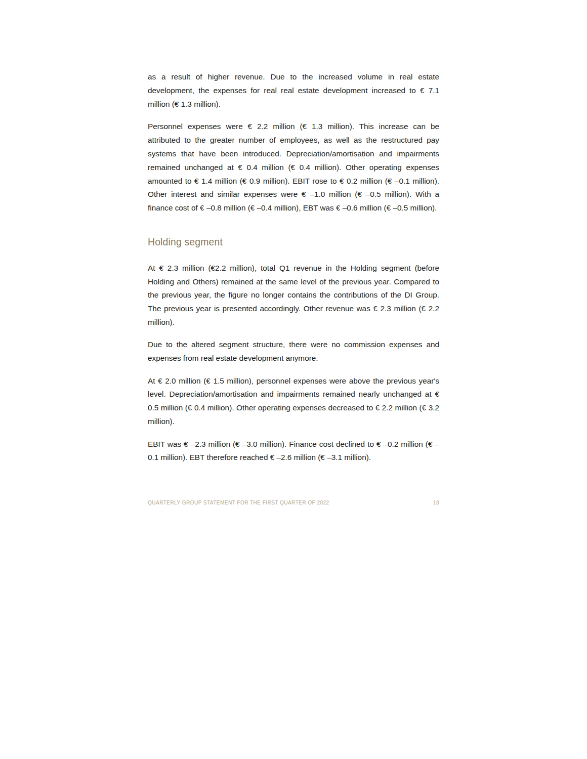as a result of higher revenue. Due to the increased volume in real estate development, the expenses for real real estate development increased to € 7.1 million (€ 1.3 million).
Personnel expenses were € 2.2 million (€ 1.3 million). This increase can be attributed to the greater number of employees, as well as the restructured pay systems that have been introduced. Depreciation/amortisation and impairments remained unchanged at € 0.4 million (€ 0.4 million). Other operating expenses amounted to € 1.4 million (€ 0.9 million). EBIT rose to € 0.2 million (€ –0.1 million). Other interest and similar expenses were € –1.0 million (€ –0.5 million). With a finance cost of € –0.8 million (€ –0.4 million), EBT was € –0.6 million (€ –0.5 million).
Holding segment
At € 2.3 million (€2.2 million), total Q1 revenue in the Holding segment (before Holding and Others) remained at the same level of the previous year. Compared to the previous year, the figure no longer contains the contributions of the DI Group. The previous year is presented accordingly. Other revenue was € 2.3 million (€ 2.2 million).
Due to the altered segment structure, there were no commission expenses and expenses from real estate development anymore.
At € 2.0 million (€ 1.5 million), personnel expenses were above the previous year's level. Depreciation/amortisation and impairments remained nearly unchanged at € 0.5 million (€ 0.4 million). Other operating expenses decreased to € 2.2 million (€ 3.2 million).
EBIT was € –2.3 million (€ –3.0 million). Finance cost declined to € –0.2 million (€ –0.1 million). EBT therefore reached € –2.6 million (€ –3.1 million).
Quarterly group statement for the first quarter of 2022 18